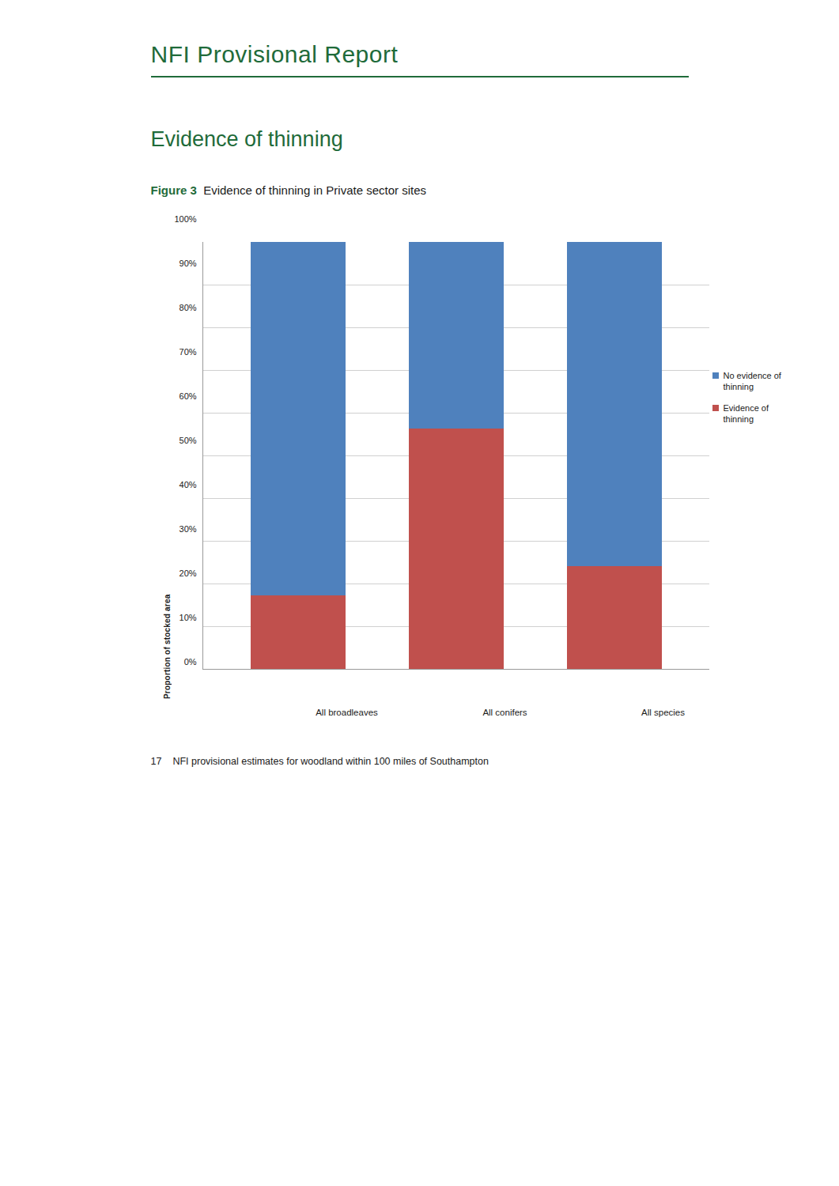NFI Provisional Report
Evidence of thinning
Figure 3 Evidence of thinning in Private sector sites
| Proportion of stocked area | 100% | |
| 90% |
| 80% |
| 70% |
| 60% |
| 50% |
| 40% |
| 30% |
| 20% |
| 10% |
| 0% |
All broadleaves All conifers All species
No evidence of thinning
Evidence of thinning
17 NFI provisional estimates for woodland within 100 miles of Southampton